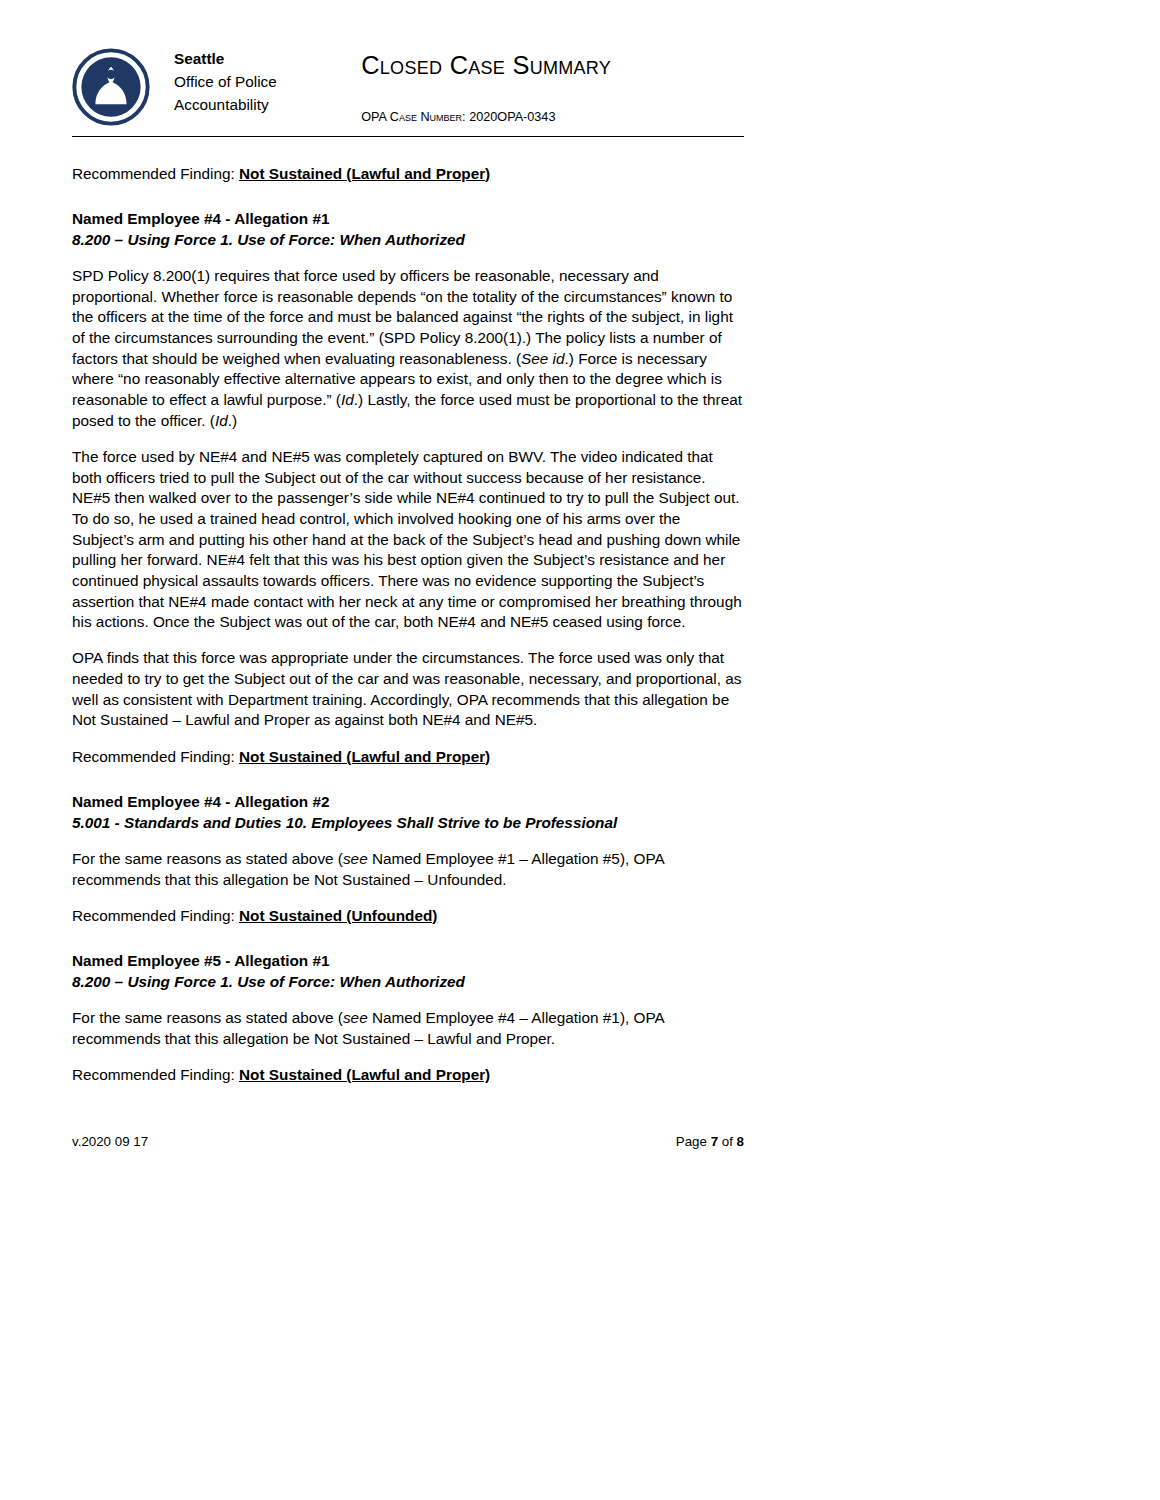Seattle
Office of Police
Accountability
Closed Case Summary
OPA Case Number: 2020OPA-0343
Recommended Finding: Not Sustained (Lawful and Proper)
Named Employee #4 - Allegation #1
8.200 – Using Force 1. Use of Force: When Authorized
SPD Policy 8.200(1) requires that force used by officers be reasonable, necessary and proportional. Whether force is reasonable depends “on the totality of the circumstances” known to the officers at the time of the force and must be balanced against “the rights of the subject, in light of the circumstances surrounding the event.” (SPD Policy 8.200(1).) The policy lists a number of factors that should be weighed when evaluating reasonableness. (See id.) Force is necessary where “no reasonably effective alternative appears to exist, and only then to the degree which is reasonable to effect a lawful purpose.” (Id.) Lastly, the force used must be proportional to the threat posed to the officer. (Id.)
The force used by NE#4 and NE#5 was completely captured on BWV. The video indicated that both officers tried to pull the Subject out of the car without success because of her resistance. NE#5 then walked over to the passenger’s side while NE#4 continued to try to pull the Subject out. To do so, he used a trained head control, which involved hooking one of his arms over the Subject’s arm and putting his other hand at the back of the Subject’s head and pushing down while pulling her forward. NE#4 felt that this was his best option given the Subject’s resistance and her continued physical assaults towards officers. There was no evidence supporting the Subject’s assertion that NE#4 made contact with her neck at any time or compromised her breathing through his actions. Once the Subject was out of the car, both NE#4 and NE#5 ceased using force.
OPA finds that this force was appropriate under the circumstances. The force used was only that needed to try to get the Subject out of the car and was reasonable, necessary, and proportional, as well as consistent with Department training. Accordingly, OPA recommends that this allegation be Not Sustained – Lawful and Proper as against both NE#4 and NE#5.
Recommended Finding: Not Sustained (Lawful and Proper)
Named Employee #4 - Allegation #2
5.001 - Standards and Duties 10. Employees Shall Strive to be Professional
For the same reasons as stated above (see Named Employee #1 – Allegation #5), OPA recommends that this allegation be Not Sustained – Unfounded.
Recommended Finding: Not Sustained (Unfounded)
Named Employee #5 - Allegation #1
8.200 – Using Force 1. Use of Force: When Authorized
For the same reasons as stated above (see Named Employee #4 – Allegation #1), OPA recommends that this allegation be Not Sustained – Lawful and Proper.
Recommended Finding: Not Sustained (Lawful and Proper)
v.2020 09 17
Page 7 of 8